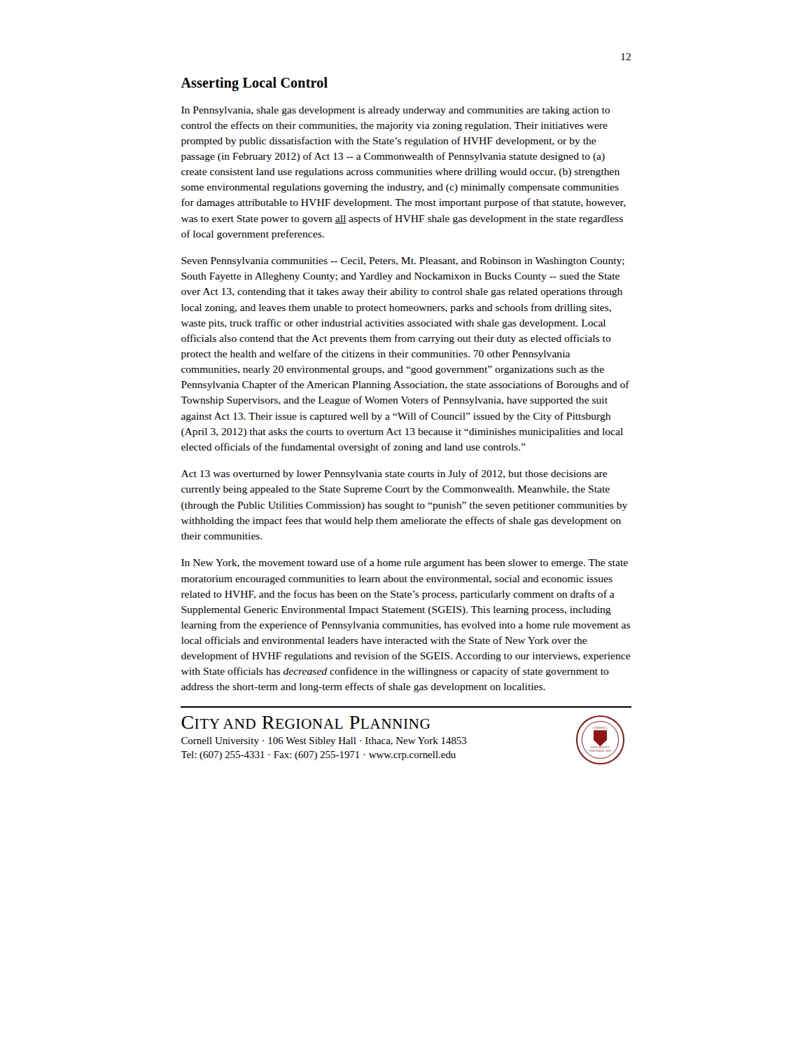12
Asserting Local Control
In Pennsylvania, shale gas development is already underway and communities are taking action to control the effects on their communities, the majority via zoning regulation. Their initiatives were prompted by public dissatisfaction with the State’s regulation of HVHF development, or by the passage (in February 2012) of Act 13 -- a Commonwealth of Pennsylvania statute designed to (a) create consistent land use regulations across communities where drilling would occur, (b) strengthen some environmental regulations governing the industry, and (c) minimally compensate communities for damages attributable to HVHF development. The most important purpose of that statute, however, was to exert State power to govern all aspects of HVHF shale gas development in the state regardless of local government preferences.
Seven Pennsylvania communities -- Cecil, Peters, Mt. Pleasant, and Robinson in Washington County; South Fayette in Allegheny County; and Yardley and Nockamixon in Bucks County -- sued the State over Act 13, contending that it takes away their ability to control shale gas related operations through local zoning, and leaves them unable to protect homeowners, parks and schools from drilling sites, waste pits, truck traffic or other industrial activities associated with shale gas development. Local officials also contend that the Act prevents them from carrying out their duty as elected officials to protect the health and welfare of the citizens in their communities. 70 other Pennsylvania communities, nearly 20 environmental groups, and “good government” organizations such as the Pennsylvania Chapter of the American Planning Association, the state associations of Boroughs and of Township Supervisors, and the League of Women Voters of Pennsylvania, have supported the suit against Act 13. Their issue is captured well by a “Will of Council” issued by the City of Pittsburgh (April 3, 2012) that asks the courts to overturn Act 13 because it “diminishes municipalities and local elected officials of the fundamental oversight of zoning and land use controls.”
Act 13 was overturned by lower Pennsylvania state courts in July of 2012, but those decisions are currently being appealed to the State Supreme Court by the Commonwealth. Meanwhile, the State (through the Public Utilities Commission) has sought to “punish” the seven petitioner communities by withholding the impact fees that would help them ameliorate the effects of shale gas development on their communities.
In New York, the movement toward use of a home rule argument has been slower to emerge. The state moratorium encouraged communities to learn about the environmental, social and economic issues related to HVHF, and the focus has been on the State’s process, particularly comment on drafts of a Supplemental Generic Environmental Impact Statement (SGEIS). This learning process, including learning from the experience of Pennsylvania communities, has evolved into a home rule movement as local officials and environmental leaders have interacted with the State of New York over the development of HVHF regulations and revision of the SGEIS. According to our interviews, experience with State officials has decreased confidence in the willingness or capacity of state government to address the short-term and long-term effects of shale gas development on localities.
CORNELL
UNIVERSITY
FOUNDED 1865
CITY AND REGIONAL PLANNING
Cornell University · 106 West Sibley Hall · Ithaca, New York 14853
Tel: (607) 255-4331 · Fax: (607) 255-1971 · www.crp.cornell.edu